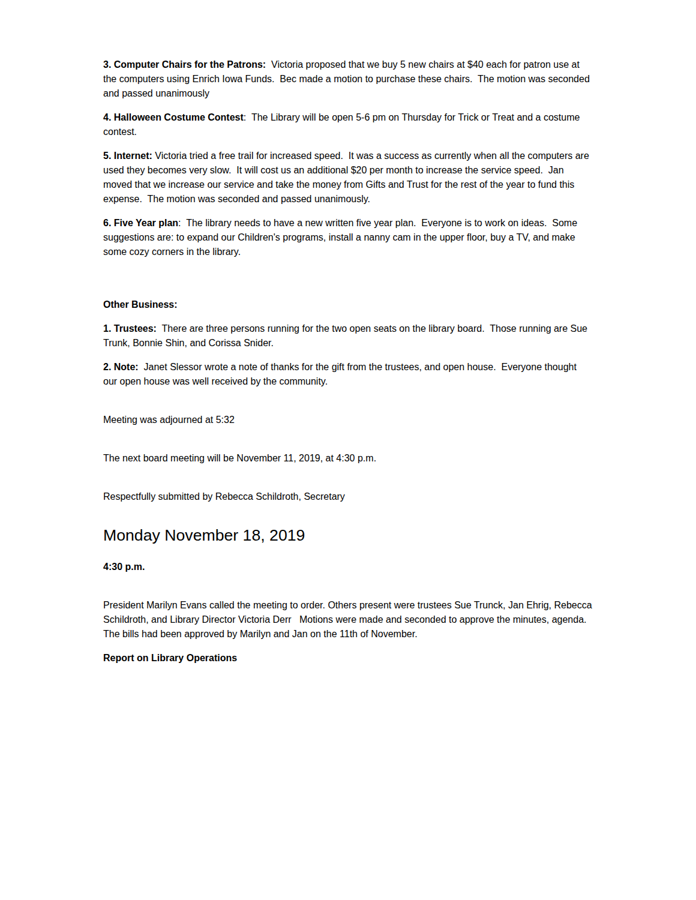3. Computer Chairs for the Patrons: Victoria proposed that we buy 5 new chairs at $40 each for patron use at the computers using Enrich Iowa Funds. Bec made a motion to purchase these chairs. The motion was seconded and passed unanimously
4. Halloween Costume Contest: The Library will be open 5-6 pm on Thursday for Trick or Treat and a costume contest.
5. Internet: Victoria tried a free trail for increased speed. It was a success as currently when all the computers are used they becomes very slow. It will cost us an additional $20 per month to increase the service speed. Jan moved that we increase our service and take the money from Gifts and Trust for the rest of the year to fund this expense. The motion was seconded and passed unanimously.
6. Five Year plan: The library needs to have a new written five year plan. Everyone is to work on ideas. Some suggestions are: to expand our Children's programs, install a nanny cam in the upper floor, buy a TV, and make some cozy corners in the library.
Other Business:
1. Trustees: There are three persons running for the two open seats on the library board. Those running are Sue Trunk, Bonnie Shin, and Corissa Snider.
2. Note: Janet Slessor wrote a note of thanks for the gift from the trustees, and open house. Everyone thought our open house was well received by the community.
Meeting was adjourned at 5:32
The next board meeting will be November 11, 2019, at 4:30 p.m.
Respectfully submitted by Rebecca Schildroth, Secretary
Monday November 18, 2019
4:30 p.m.
President Marilyn Evans called the meeting to order. Others present were trustees Sue Trunck, Jan Ehrig, Rebecca Schildroth, and Library Director Victoria Derr Motions were made and seconded to approve the minutes, agenda. The bills had been approved by Marilyn and Jan on the 11th of November.
Report on Library Operations